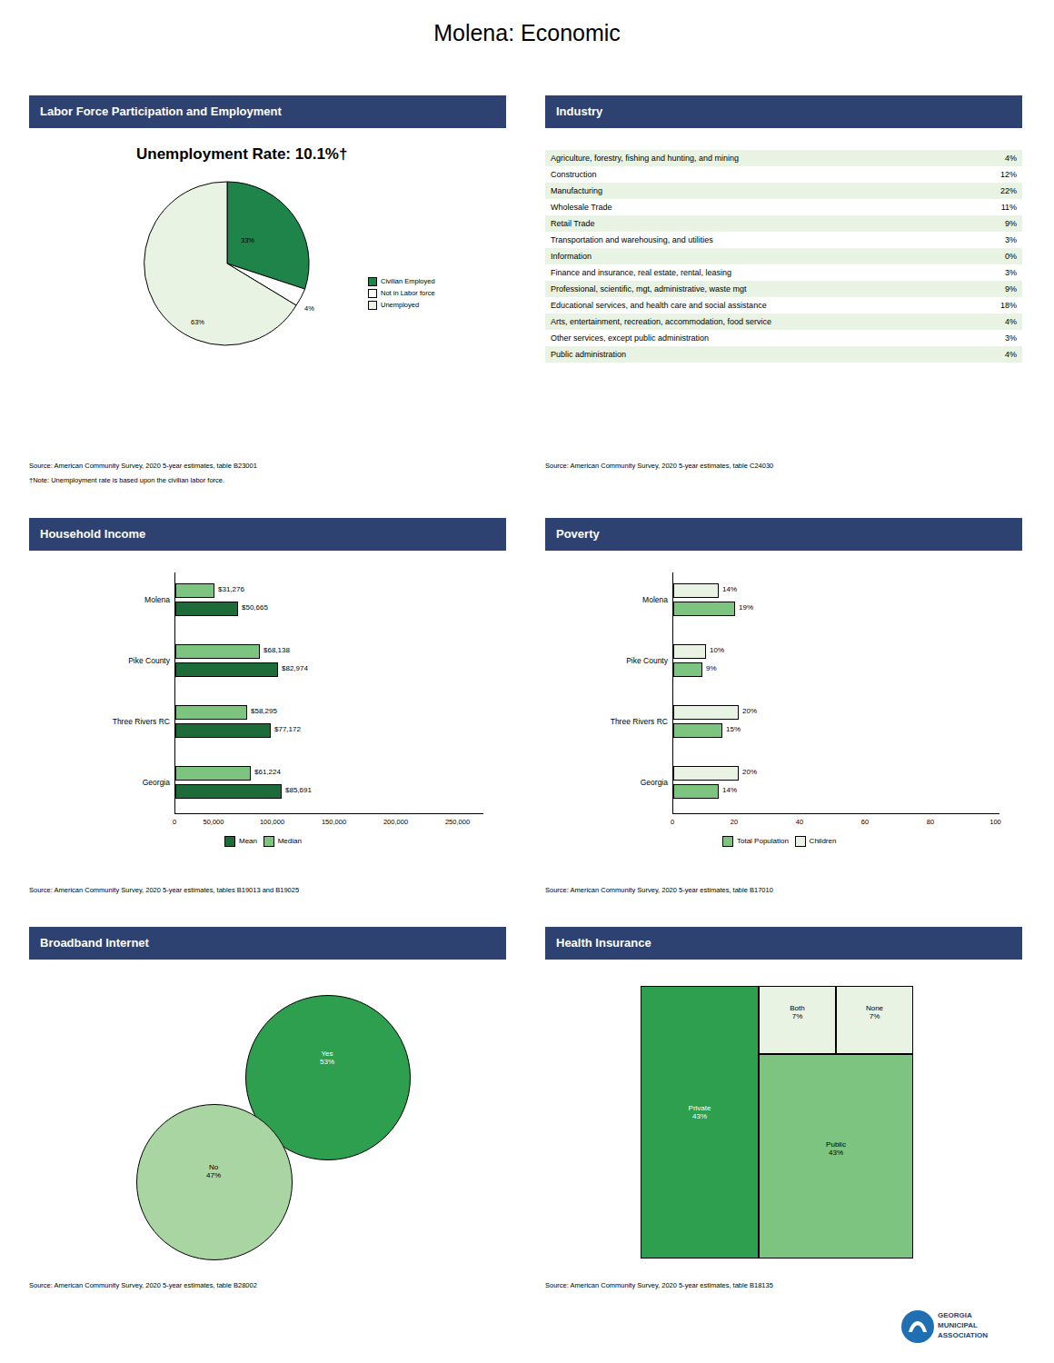Molena: Economic
Labor Force Participation and Employment
Unemployment Rate: 10.1%†
33%
4%
63%
Civilian Employed
Not in Labor force
Unemployed
Source: American Community Survey, 2020 5-year estimates, table B23001
†Note: Unemployment rate is based upon the civilian labor force.
Industry
| Agriculture, forestry, fishing and hunting, and mining | 4% |
| Construction | 12% |
| Manufacturing | 22% |
| Wholesale Trade | 11% |
| Retail Trade | 9% |
| Transportation and warehousing, and utilities | 3% |
| Information | 0% |
| Finance and insurance, real estate, rental, leasing | 3% |
| Professional, scientific, mgt, administrative, waste mgt | 9% |
| Educational services, and health care and social assistance | 18% |
| Arts, entertainment, recreation, accommodation, food service | 4% |
| Other services, except public administration | 3% |
| Public administration | 4% |
Source: American Community Survey, 2020 5-year estimates, table C24030
Household Income
0
50,000
100,000
150,000
200,000
250,000
Molena
$31,276
$50,665
Pike County
$68,138
$82,974
Three Rivers RC
$58,295
$77,172
Georgia
$61,224
$85,691
Mean Median
Source: American Community Survey, 2020 5-year estimates, tables B19013 and B19025
Poverty
0
20
40
60
80
100
Molena
14%
19%
Pike County
10%
9%
Three Rivers RC
20%
15%
Georgia
20%
14%
Total Population Children
Source: American Community Survey, 2020 5-year estimates, table B17010
Broadband Internet
Yes
53%
No
47%
Source: American Community Survey, 2020 5-year estimates, table B28002
Health Insurance
Private
43%
Public
43%
Both
7%
None
7%
Source: American Community Survey, 2020 5-year estimates, table B18135
GEORGIA
MUNICIPAL
ASSOCIATION